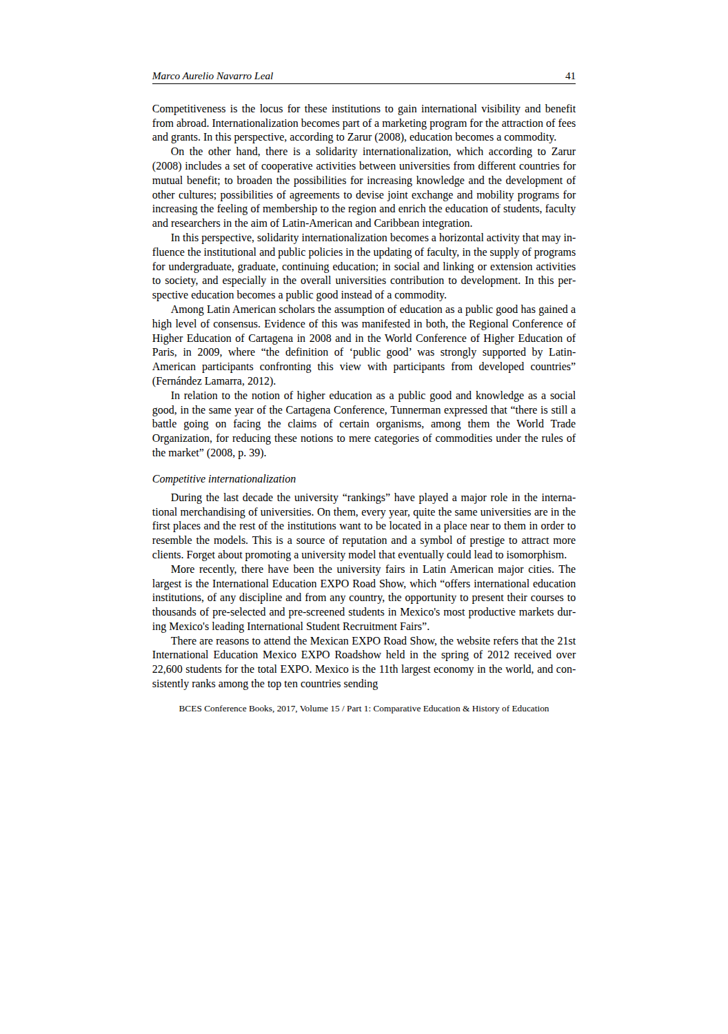Marco Aurelio Navarro Leal 41
Competitiveness is the locus for these institutions to gain international visibility and benefit from abroad. Internationalization becomes part of a marketing program for the attraction of fees and grants. In this perspective, according to Zarur (2008), education becomes a commodity.
On the other hand, there is a solidarity internationalization, which according to Zarur (2008) includes a set of cooperative activities between universities from different countries for mutual benefit; to broaden the possibilities for increasing knowledge and the development of other cultures; possibilities of agreements to devise joint exchange and mobility programs for increasing the feeling of membership to the region and enrich the education of students, faculty and researchers in the aim of Latin-American and Caribbean integration.
In this perspective, solidarity internationalization becomes a horizontal activity that may influence the institutional and public policies in the updating of faculty, in the supply of programs for undergraduate, graduate, continuing education; in social and linking or extension activities to society, and especially in the overall universities contribution to development. In this perspective education becomes a public good instead of a commodity.
Among Latin American scholars the assumption of education as a public good has gained a high level of consensus. Evidence of this was manifested in both, the Regional Conference of Higher Education of Cartagena in 2008 and in the World Conference of Higher Education of Paris, in 2009, where “the definition of ‘public good’ was strongly supported by Latin-American participants confronting this view with participants from developed countries” (Fernández Lamarra, 2012).
In relation to the notion of higher education as a public good and knowledge as a social good, in the same year of the Cartagena Conference, Tunnerman expressed that “there is still a battle going on facing the claims of certain organisms, among them the World Trade Organization, for reducing these notions to mere categories of commodities under the rules of the market” (2008, p. 39).
Competitive internationalization
During the last decade the university “rankings” have played a major role in the international merchandising of universities. On them, every year, quite the same universities are in the first places and the rest of the institutions want to be located in a place near to them in order to resemble the models. This is a source of reputation and a symbol of prestige to attract more clients. Forget about promoting a university model that eventually could lead to isomorphism.
More recently, there have been the university fairs in Latin American major cities. The largest is the International Education EXPO Road Show, which “offers international education institutions, of any discipline and from any country, the opportunity to present their courses to thousands of pre-selected and pre-screened students in Mexico's most productive markets during Mexico's leading International Student Recruitment Fairs”.
There are reasons to attend the Mexican EXPO Road Show, the website refers that the 21st International Education Mexico EXPO Roadshow held in the spring of 2012 received over 22,600 students for the total EXPO. Mexico is the 11th largest economy in the world, and consistently ranks among the top ten countries sending
BCES Conference Books, 2017, Volume 15 / Part 1: Comparative Education & History of Education